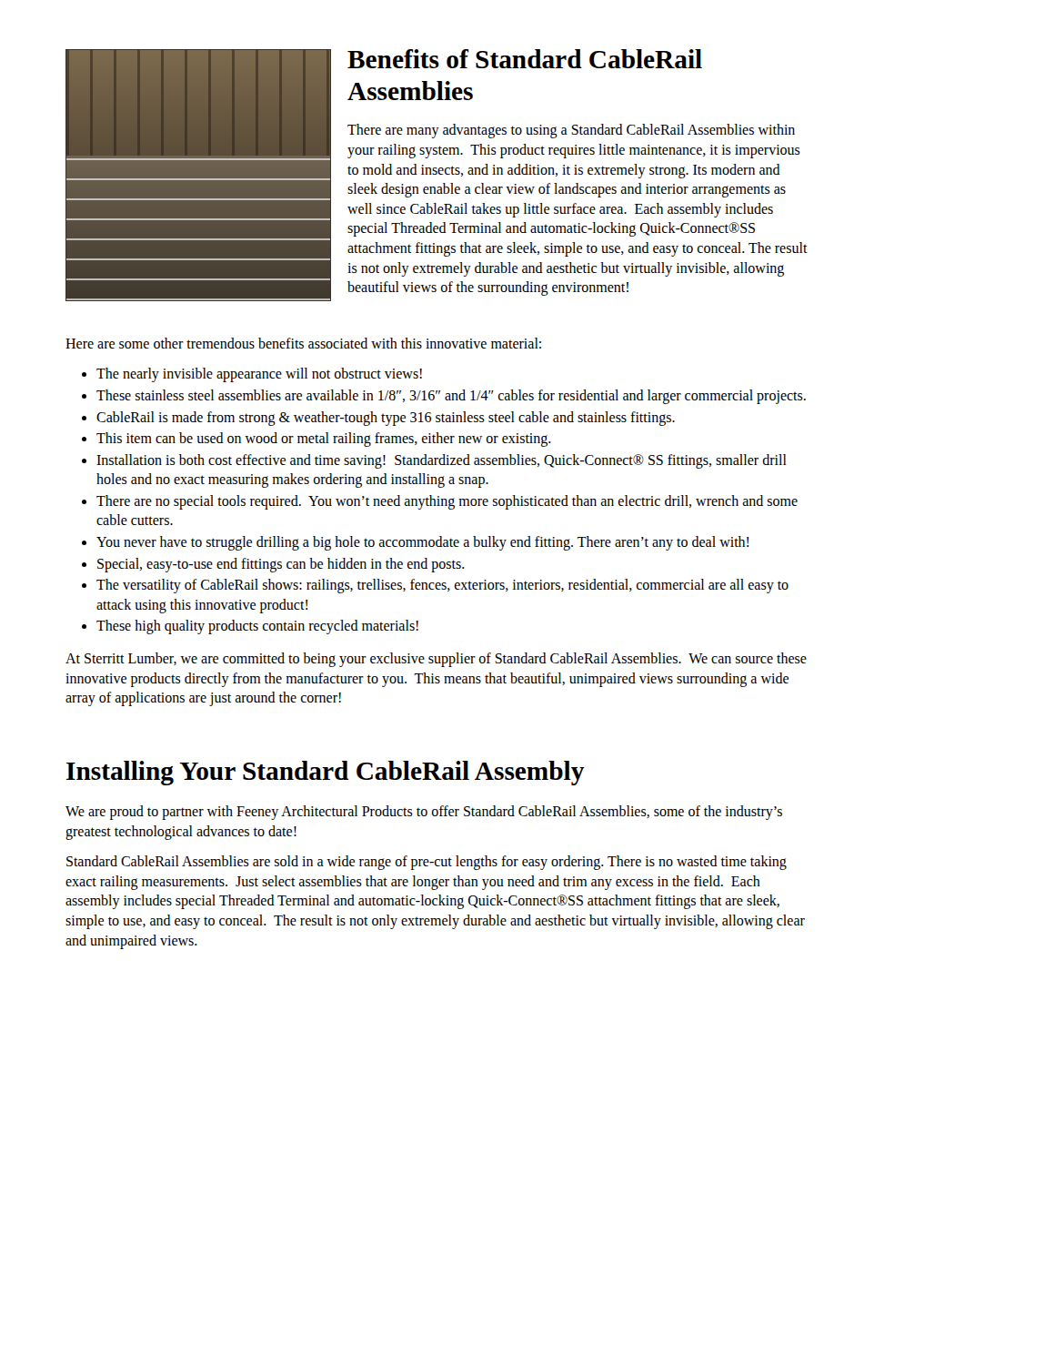Benefits of Standard CableRail Assemblies
There are many advantages to using a Standard CableRail Assemblies within your railing system. This product requires little maintenance, it is impervious to mold and insects, and in addition, it is extremely strong. Its modern and sleek design enable a clear view of landscapes and interior arrangements as well since CableRail takes up little surface area. Each assembly includes special Threaded Terminal and automatic-locking Quick-Connect®SS attachment fittings that are sleek, simple to use, and easy to conceal. The result is not only extremely durable and aesthetic but virtually invisible, allowing beautiful views of the surrounding environment!
Here are some other tremendous benefits associated with this innovative material:
The nearly invisible appearance will not obstruct views!
These stainless steel assemblies are available in 1/8″, 3/16″ and 1/4″ cables for residential and larger commercial projects.
CableRail is made from strong & weather-tough type 316 stainless steel cable and stainless fittings.
This item can be used on wood or metal railing frames, either new or existing.
Installation is both cost effective and time saving! Standardized assemblies, Quick-Connect® SS fittings, smaller drill holes and no exact measuring makes ordering and installing a snap.
There are no special tools required. You won’t need anything more sophisticated than an electric drill, wrench and some cable cutters.
You never have to struggle drilling a big hole to accommodate a bulky end fitting. There aren’t any to deal with!
Special, easy-to-use end fittings can be hidden in the end posts.
The versatility of CableRail shows: railings, trellises, fences, exteriors, interiors, residential, commercial are all easy to attack using this innovative product!
These high quality products contain recycled materials!
At Sterritt Lumber, we are committed to being your exclusive supplier of Standard CableRail Assemblies. We can source these innovative products directly from the manufacturer to you. This means that beautiful, unimpaired views surrounding a wide array of applications are just around the corner!
Installing Your Standard CableRail Assembly
We are proud to partner with Feeney Architectural Products to offer Standard CableRail Assemblies, some of the industry’s greatest technological advances to date!
Standard CableRail Assemblies are sold in a wide range of pre-cut lengths for easy ordering. There is no wasted time taking exact railing measurements. Just select assemblies that are longer than you need and trim any excess in the field. Each assembly includes special Threaded Terminal and automatic-locking Quick-Connect®SS attachment fittings that are sleek, simple to use, and easy to conceal. The result is not only extremely durable and aesthetic but virtually invisible, allowing clear and unimpaired views.